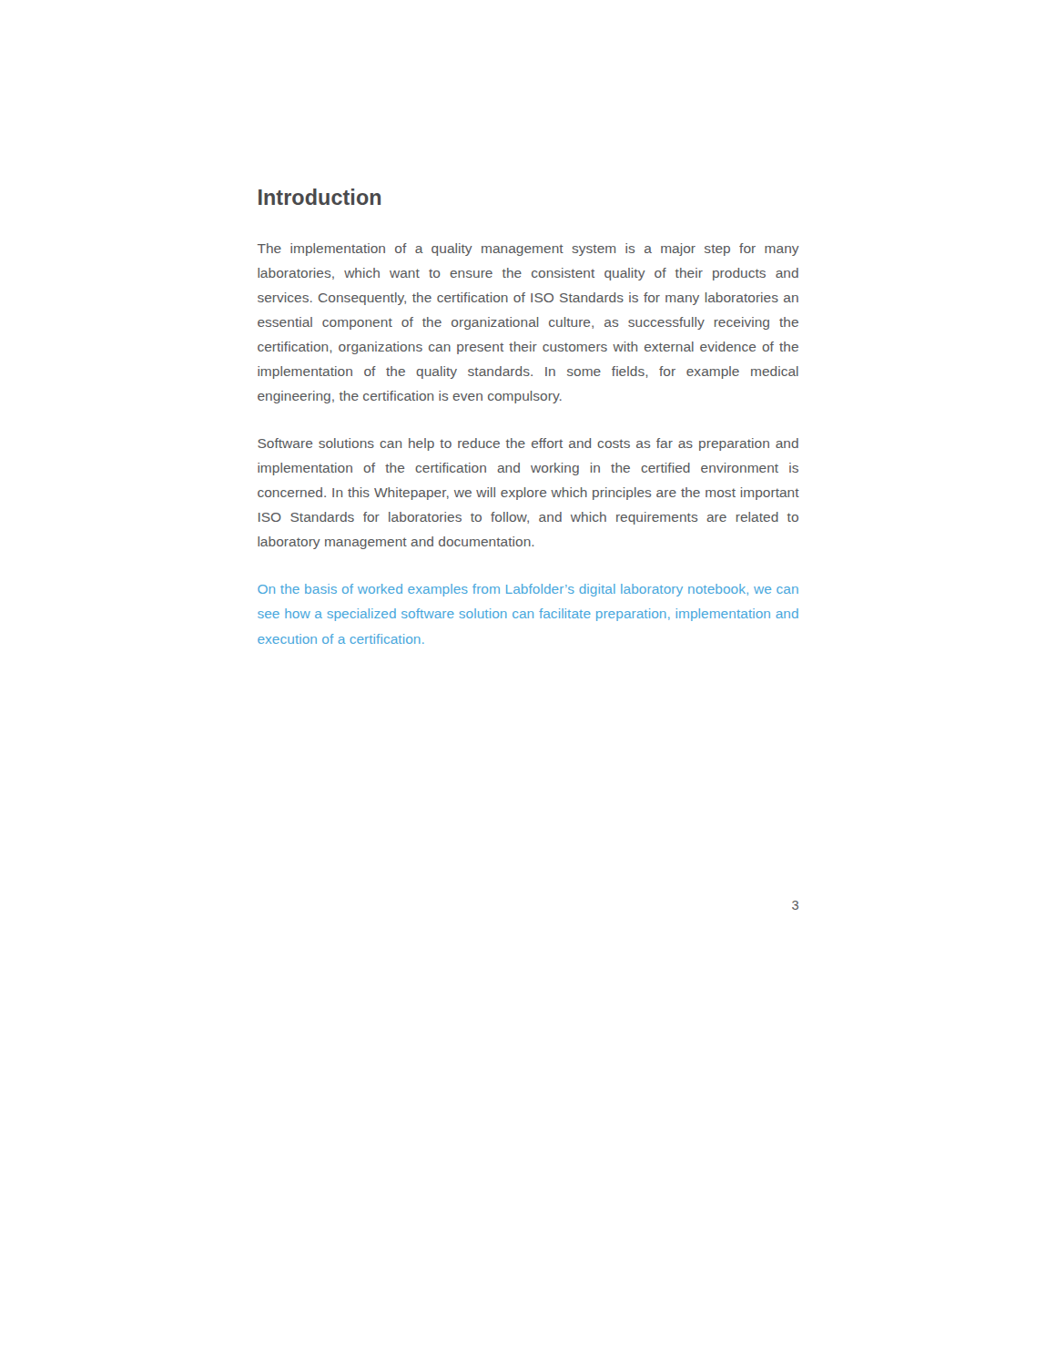Introduction
The implementation of a quality management system is a major step for many laboratories, which want to ensure the consistent quality of their products and services. Consequently, the certification of ISO Standards is for many laboratories an essential component of the organizational culture, as successfully receiving the certification, organizations can present their customers with external evidence of the implementation of the quality standards. In some fields, for example medical engineering, the certification is even compulsory.
Software solutions can help to reduce the effort and costs as far as preparation and implementation of the certification and working in the certified environment is concerned. In this Whitepaper, we will explore which principles are the most important ISO Standards for laboratories to follow, and which requirements are related to laboratory management and documentation.
On the basis of worked examples from Labfolder’s digital laboratory notebook, we can see how a specialized software solution can facilitate preparation, implementation and execution of a certification.
3